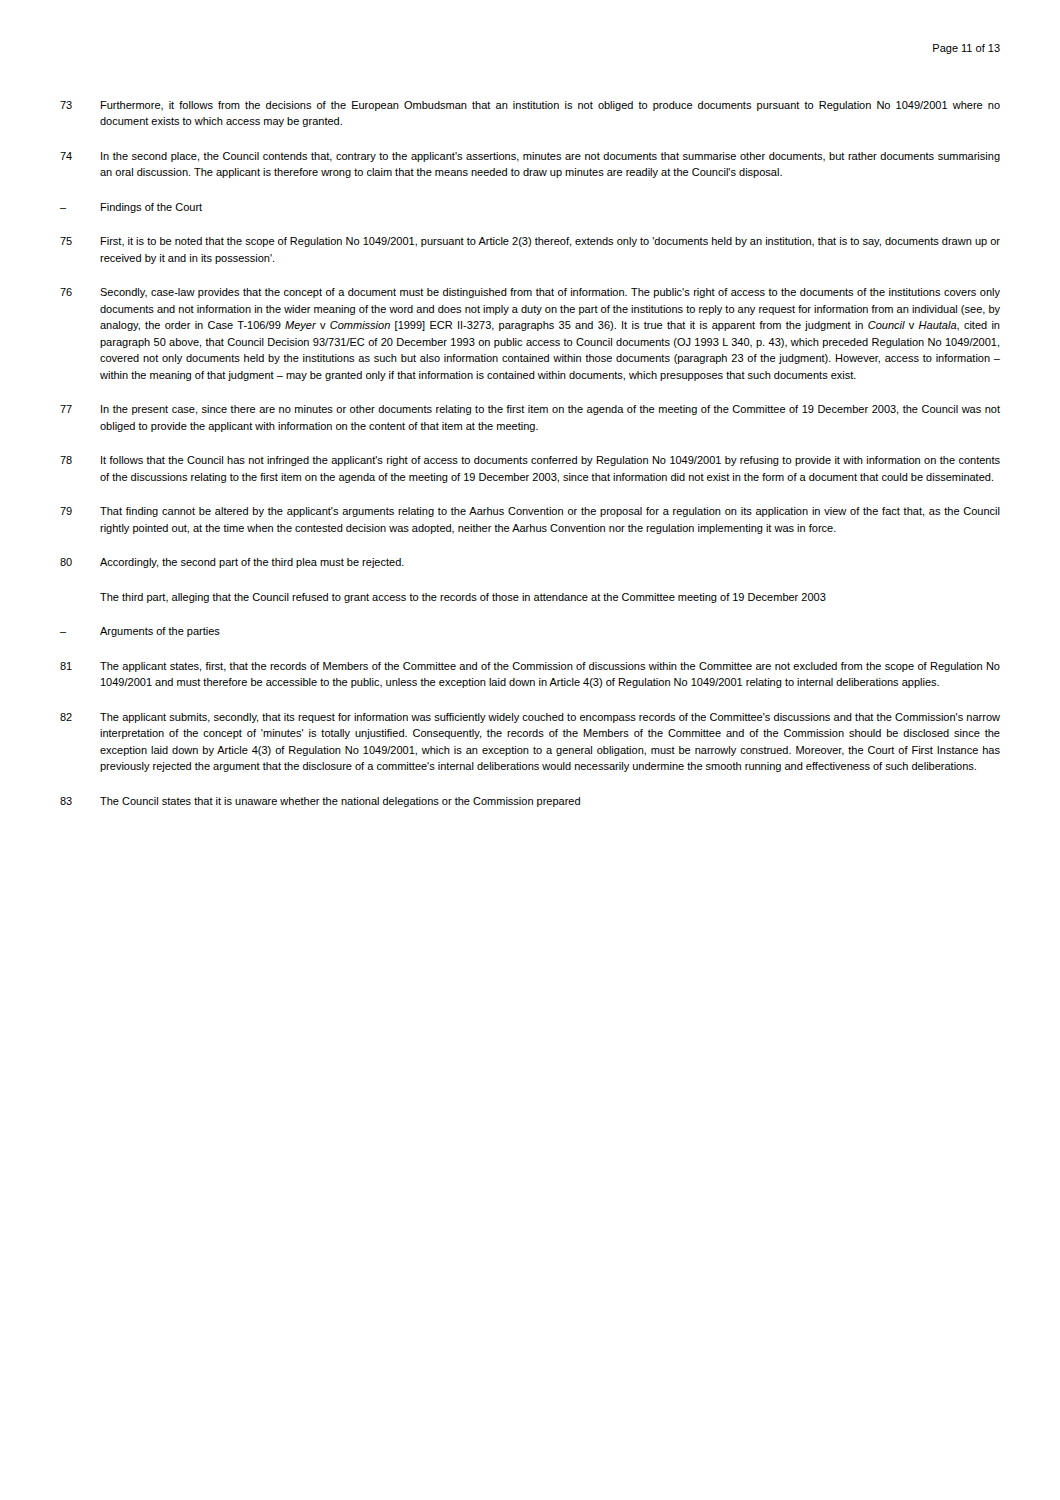Page 11 of 13
73
Furthermore, it follows from the decisions of the European Ombudsman that an institution is not obliged to produce documents pursuant to Regulation No 1049/2001 where no document exists to which access may be granted.
74
In the second place, the Council contends that, contrary to the applicant's assertions, minutes are not documents that summarise other documents, but rather documents summarising an oral discussion. The applicant is therefore wrong to claim that the means needed to draw up minutes are readily at the Council's disposal.
–
Findings of the Court
75
First, it is to be noted that the scope of Regulation No 1049/2001, pursuant to Article 2(3) thereof, extends only to 'documents held by an institution, that is to say, documents drawn up or received by it and in its possession'.
76
Secondly, case-law provides that the concept of a document must be distinguished from that of information. The public's right of access to the documents of the institutions covers only documents and not information in the wider meaning of the word and does not imply a duty on the part of the institutions to reply to any request for information from an individual (see, by analogy, the order in Case T-106/99 Meyer v Commission [1999] ECR II-3273, paragraphs 35 and 36). It is true that it is apparent from the judgment in Council v Hautala, cited in paragraph 50 above, that Council Decision 93/731/EC of 20 December 1993 on public access to Council documents (OJ 1993 L 340, p. 43), which preceded Regulation No 1049/2001, covered not only documents held by the institutions as such but also information contained within those documents (paragraph 23 of the judgment). However, access to information – within the meaning of that judgment – may be granted only if that information is contained within documents, which presupposes that such documents exist.
77
In the present case, since there are no minutes or other documents relating to the first item on the agenda of the meeting of the Committee of 19 December 2003, the Council was not obliged to provide the applicant with information on the content of that item at the meeting.
78
It follows that the Council has not infringed the applicant's right of access to documents conferred by Regulation No 1049/2001 by refusing to provide it with information on the contents of the discussions relating to the first item on the agenda of the meeting of 19 December 2003, since that information did not exist in the form of a document that could be disseminated.
79
That finding cannot be altered by the applicant's arguments relating to the Aarhus Convention or the proposal for a regulation on its application in view of the fact that, as the Council rightly pointed out, at the time when the contested decision was adopted, neither the Aarhus Convention nor the regulation implementing it was in force.
80
Accordingly, the second part of the third plea must be rejected.
The third part, alleging that the Council refused to grant access to the records of those in attendance at the Committee meeting of 19 December 2003
–
Arguments of the parties
81
The applicant states, first, that the records of Members of the Committee and of the Commission of discussions within the Committee are not excluded from the scope of Regulation No 1049/2001 and must therefore be accessible to the public, unless the exception laid down in Article 4(3) of Regulation No 1049/2001 relating to internal deliberations applies.
82
The applicant submits, secondly, that its request for information was sufficiently widely couched to encompass records of the Committee's discussions and that the Commission's narrow interpretation of the concept of 'minutes' is totally unjustified. Consequently, the records of the Members of the Committee and of the Commission should be disclosed since the exception laid down by Article 4(3) of Regulation No 1049/2001, which is an exception to a general obligation, must be narrowly construed. Moreover, the Court of First Instance has previously rejected the argument that the disclosure of a committee's internal deliberations would necessarily undermine the smooth running and effectiveness of such deliberations.
83
The Council states that it is unaware whether the national delegations or the Commission prepared